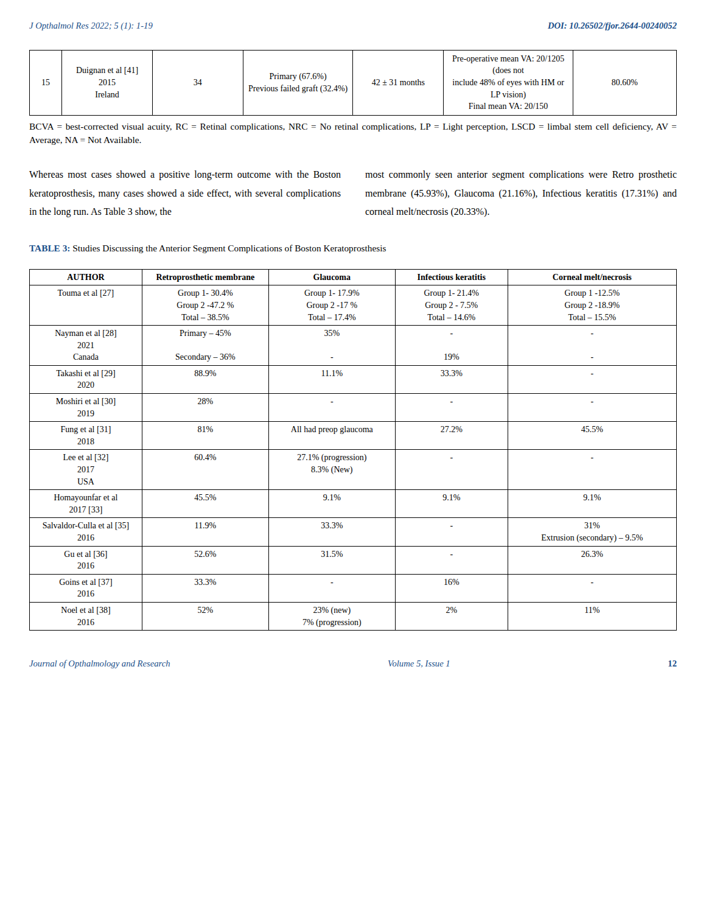J Opthalmol Res 2022; 5 (1): 1-19
DOI: 10.26502/fjor.2644-00240052
| 15 | Duignan et al [41] 2015 Ireland | 34 | Primary (67.6%) Previous failed graft (32.4%) | 42 ± 31 months | Pre-operative mean VA: 20/1205 (does not include 48% of eyes with HM or LP vision) Final mean VA: 20/150 | 80.60% |
BCVA = best-corrected visual acuity, RC = Retinal complications, NRC = No retinal complications, LP = Light perception, LSCD = limbal stem cell deficiency, AV = Average, NA = Not Available.
Whereas most cases showed a positive long-term outcome with the Boston keratoprosthesis, many cases showed a side effect, with several complications in the long run. As Table 3 show, the
most commonly seen anterior segment complications were Retro prosthetic membrane (45.93%), Glaucoma (21.16%), Infectious keratitis (17.31%) and corneal melt/necrosis (20.33%).
TABLE 3: Studies Discussing the Anterior Segment Complications of Boston Keratoprosthesis
| AUTHOR | Retroprosthetic membrane | Glaucoma | Infectious keratitis | Corneal melt/necrosis |
| --- | --- | --- | --- | --- |
| Touma et al [27] | Group 1- 30.4% Group 2 -47.2 % Total – 38.5% | Group 1- 17.9% Group 2 -17 % Total – 17.4% | Group 1- 21.4% Group 2 - 7.5% Total – 14.6% | Group 1 -12.5% Group 2 -18.9% Total – 15.5% |
| Nayman et al [28] 2021 Canada | Primary – 45% Secondary – 36% | 35% - | - 19% | - - |
| Takashi et al [29] 2020 | 88.9% | 11.1% | 33.3% | - |
| Moshiri et al [30] 2019 | 28% | - | - | - |
| Fung et al [31] 2018 | 81% | All had preop glaucoma | 27.2% | 45.5% |
| Lee et al [32] 2017 USA | 60.4% | 27.1% (progression) 8.3% (New) | - | - |
| Homayounfar et al 2017 [33] | 45.5% | 9.1% | 9.1% | 9.1% |
| Salvaldor-Culla et al [35] 2016 | 11.9% | 33.3% | - | 31% Extrusion (secondary) – 9.5% |
| Gu et al [36] 2016 | 52.6% | 31.5% | - | 26.3% |
| Goins et al [37] 2016 | 33.3% | - | 16% | - |
| Noel et al [38] 2016 | 52% | 23% (new) 7% (progression) | 2% | 11% |
Journal of Opthalmology and Research
Volume 5, Issue 1
12